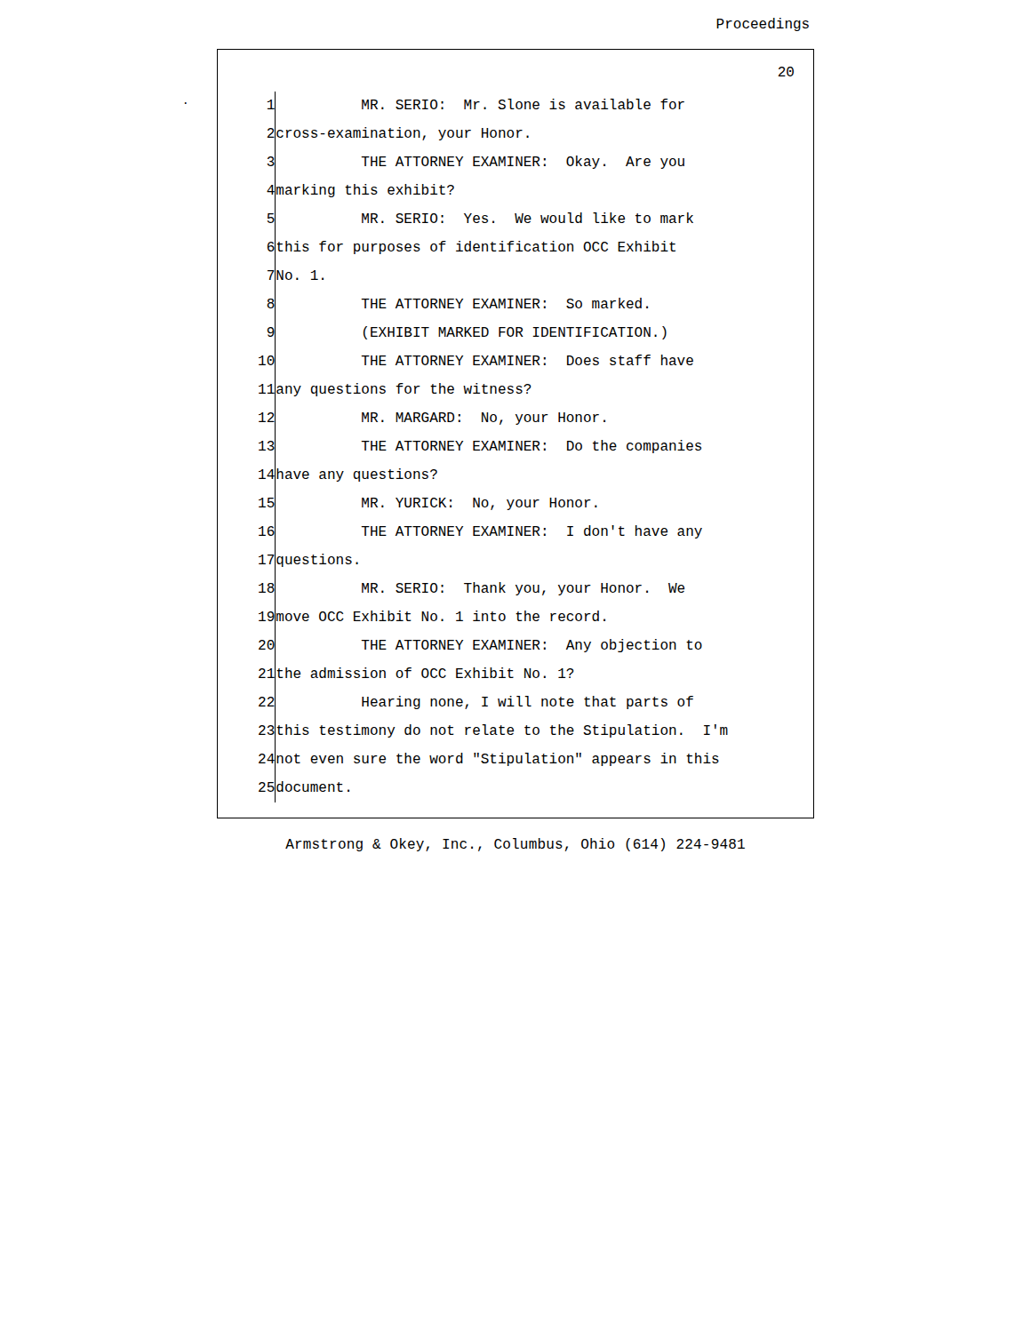Proceedings
.
20
| 1 | MR. SERIO: Mr. Slone is available for |
| 2 | cross-examination, your Honor. |
| 3 | THE ATTORNEY EXAMINER: Okay. Are you |
| 4 | marking this exhibit? |
| 5 | MR. SERIO: Yes. We would like to mark |
| 6 | this for purposes of identification OCC Exhibit |
| 7 | No. 1. |
| 8 | THE ATTORNEY EXAMINER: So marked. |
| 9 | (EXHIBIT MARKED FOR IDENTIFICATION.) |
| 10 | THE ATTORNEY EXAMINER: Does staff have |
| 11 | any questions for the witness? |
| 12 | MR. MARGARD: No, your Honor. |
| 13 | THE ATTORNEY EXAMINER: Do the companies |
| 14 | have any questions? |
| 15 | MR. YURICK: No, your Honor. |
| 16 | THE ATTORNEY EXAMINER: I don't have any |
| 17 | questions. |
| 18 | MR. SERIO: Thank you, your Honor. We |
| 19 | move OCC Exhibit No. 1 into the record. |
| 20 | THE ATTORNEY EXAMINER: Any objection to |
| 21 | the admission of OCC Exhibit No. 1? |
| 22 | Hearing none, I will note that parts of |
| 23 | this testimony do not relate to the Stipulation. I'm |
| 24 | not even sure the word "Stipulation" appears in this |
| 25 | document. |
Armstrong & Okey, Inc., Columbus, Ohio (614) 224-9481